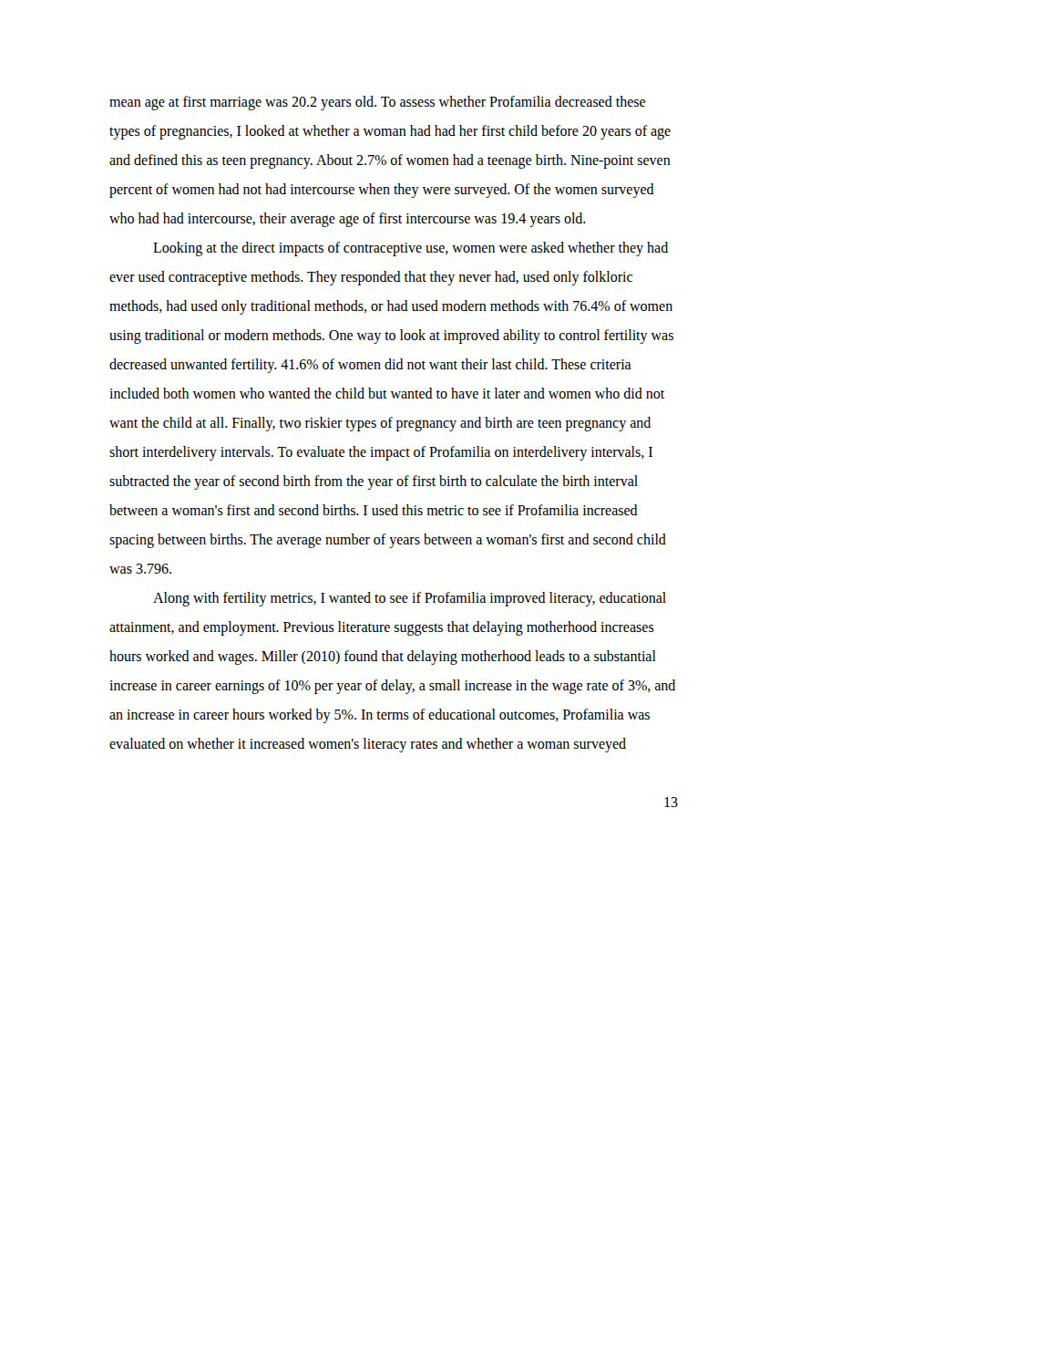mean age at first marriage was 20.2 years old. To assess whether Profamilia decreased these types of pregnancies, I looked at whether a woman had had her first child before 20 years of age and defined this as teen pregnancy. About 2.7% of women had a teenage birth. Nine-point seven percent of women had not had intercourse when they were surveyed. Of the women surveyed who had had intercourse, their average age of first intercourse was 19.4 years old.
Looking at the direct impacts of contraceptive use, women were asked whether they had ever used contraceptive methods. They responded that they never had, used only folkloric methods, had used only traditional methods, or had used modern methods with 76.4% of women using traditional or modern methods. One way to look at improved ability to control fertility was decreased unwanted fertility. 41.6% of women did not want their last child. These criteria included both women who wanted the child but wanted to have it later and women who did not want the child at all. Finally, two riskier types of pregnancy and birth are teen pregnancy and short interdelivery intervals. To evaluate the impact of Profamilia on interdelivery intervals, I subtracted the year of second birth from the year of first birth to calculate the birth interval between a woman's first and second births. I used this metric to see if Profamilia increased spacing between births. The average number of years between a woman's first and second child was 3.796.
Along with fertility metrics, I wanted to see if Profamilia improved literacy, educational attainment, and employment. Previous literature suggests that delaying motherhood increases hours worked and wages. Miller (2010) found that delaying motherhood leads to a substantial increase in career earnings of 10% per year of delay, a small increase in the wage rate of 3%, and an increase in career hours worked by 5%. In terms of educational outcomes, Profamilia was evaluated on whether it increased women's literacy rates and whether a woman surveyed
13